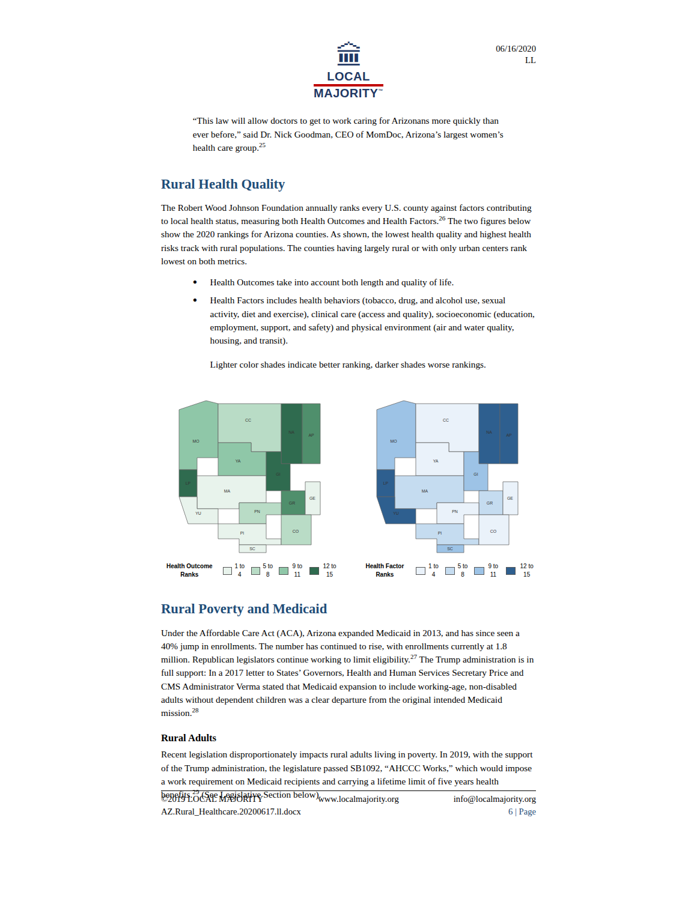🏛
LOCAL MAJORITY™
06/16/2020
LL
“This law will allow doctors to get to work caring for Arizonans more quickly than ever before,” said Dr. Nick Goodman, CEO of MomDoc, Arizona’s largest women’s health care group.25
Rural Health Quality
The Robert Wood Johnson Foundation annually ranks every U.S. county against factors contributing to local health status, measuring both Health Outcomes and Health Factors.26 The two figures below show the 2020 rankings for Arizona counties. As shown, the lowest health quality and highest health risks track with rural populations. The counties having largely rural or with only urban centers rank lowest on both metrics.
Health Outcomes take into account both length and quality of life.
Health Factors includes health behaviors (tobacco, drug, and alcohol use, sexual activity, diet and exercise), clinical care (access and quality), socioeconomic (education, employment, support, and safety) and physical environment (air and water quality, housing, and transit).
Lighter color shades indicate better ranking, darker shades worse rankings.
MO CC NA AP YA LP MA GI GR GE PN YU PI SC CO
Health Outcome Ranks 1 to 4 5 to 8 9 to 11 12 to 15
MO CC NA AP YA LP MA GI GR GE PN YU PI SC CO
Health Factor Ranks 1 to 4 5 to 8 9 to 11 12 to 15
Rural Poverty and Medicaid
Under the Affordable Care Act (ACA), Arizona expanded Medicaid in 2013, and has since seen a 40% jump in enrollments. The number has continued to rise, with enrollments currently at 1.8 million. Republican legislators continue working to limit eligibility.27 The Trump administration is in full support: In a 2017 letter to States’ Governors, Health and Human Services Secretary Price and CMS Administrator Verma stated that Medicaid expansion to include working-age, non-disabled adults without dependent children was a clear departure from the original intended Medicaid mission.28
Rural Adults
Recent legislation disproportionately impacts rural adults living in poverty. In 2019, with the support of the Trump administration, the legislature passed SB1092, “AHCCC Works,” which would impose a work requirement on Medicaid recipients and carrying a lifetime limit of five years health benefits.29 (See Legislative Section below).
©2019 LOCAL MAJORITY
www.localmajority.org
info@localmajority.org
AZ.Rural_Healthcare.20200617.ll.docx
6 | Page